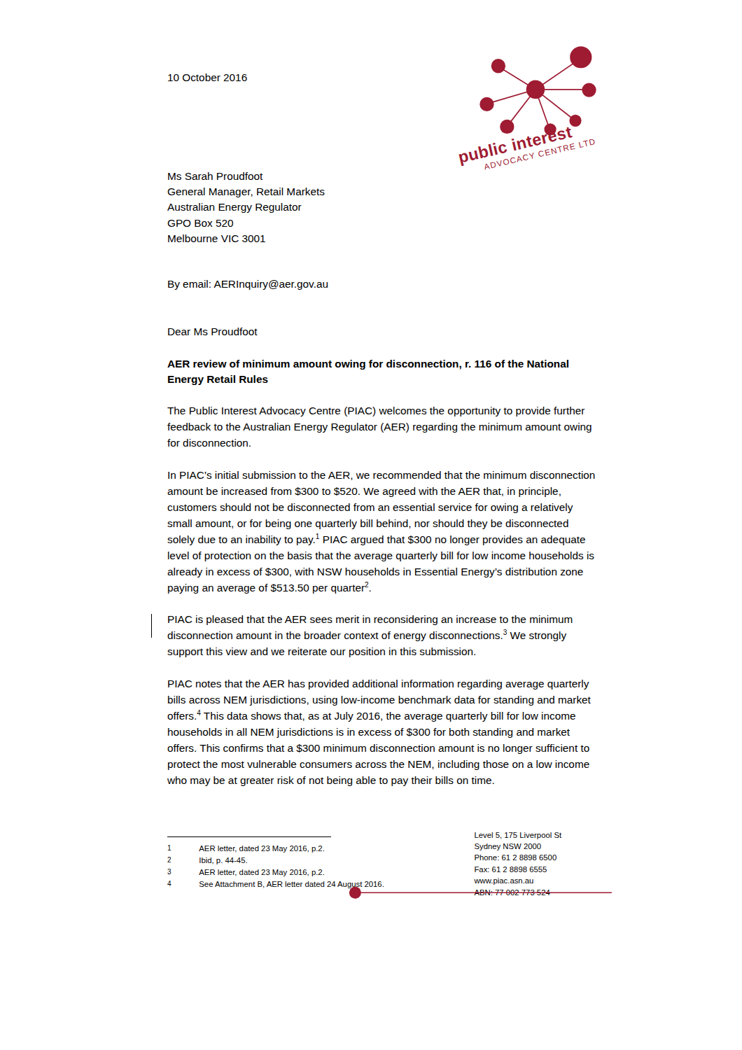public interest ADVOCACY CENTRE LTD
10 October 2016
Ms Sarah Proudfoot
General Manager, Retail Markets
Australian Energy Regulator
GPO Box 520
Melbourne VIC 3001
By email: AERInquiry@aer.gov.au
Dear Ms Proudfoot
AER review of minimum amount owing for disconnection, r. 116 of the National Energy Retail Rules
The Public Interest Advocacy Centre (PIAC) welcomes the opportunity to provide further feedback to the Australian Energy Regulator (AER) regarding the minimum amount owing for disconnection.
In PIAC’s initial submission to the AER, we recommended that the minimum disconnection amount be increased from $300 to $520. We agreed with the AER that, in principle, customers should not be disconnected from an essential service for owing a relatively small amount, or for being one quarterly bill behind, nor should they be disconnected solely due to an inability to pay.1 PIAC argued that $300 no longer provides an adequate level of protection on the basis that the average quarterly bill for low income households is already in excess of $300, with NSW households in Essential Energy’s distribution zone paying an average of $513.50 per quarter2.
PIAC is pleased that the AER sees merit in reconsidering an increase to the minimum disconnection amount in the broader context of energy disconnections.3 We strongly support this view and we reiterate our position in this submission.
PIAC notes that the AER has provided additional information regarding average quarterly bills across NEM jurisdictions, using low-income benchmark data for standing and market offers.4 This data shows that, as at July 2016, the average quarterly bill for low income households in all NEM jurisdictions is in excess of $300 for both standing and market offers. This confirms that a $300 minimum disconnection amount is no longer sufficient to protect the most vulnerable consumers across the NEM, including those on a low income who may be at greater risk of not being able to pay their bills on time.
| 1 | AER letter, dated 23 May 2016, p.2. |
| 2 | Ibid, p. 44-45. |
| 3 | AER letter, dated 23 May 2016, p.2. |
| 4 | See Attachment B, AER letter dated 24 August 2016. |
Level 5, 175 Liverpool St
Sydney NSW 2000
Phone: 61 2 8898 6500
Fax: 61 2 8898 6555
www.piac.asn.au
ABN: 77 002 773 524